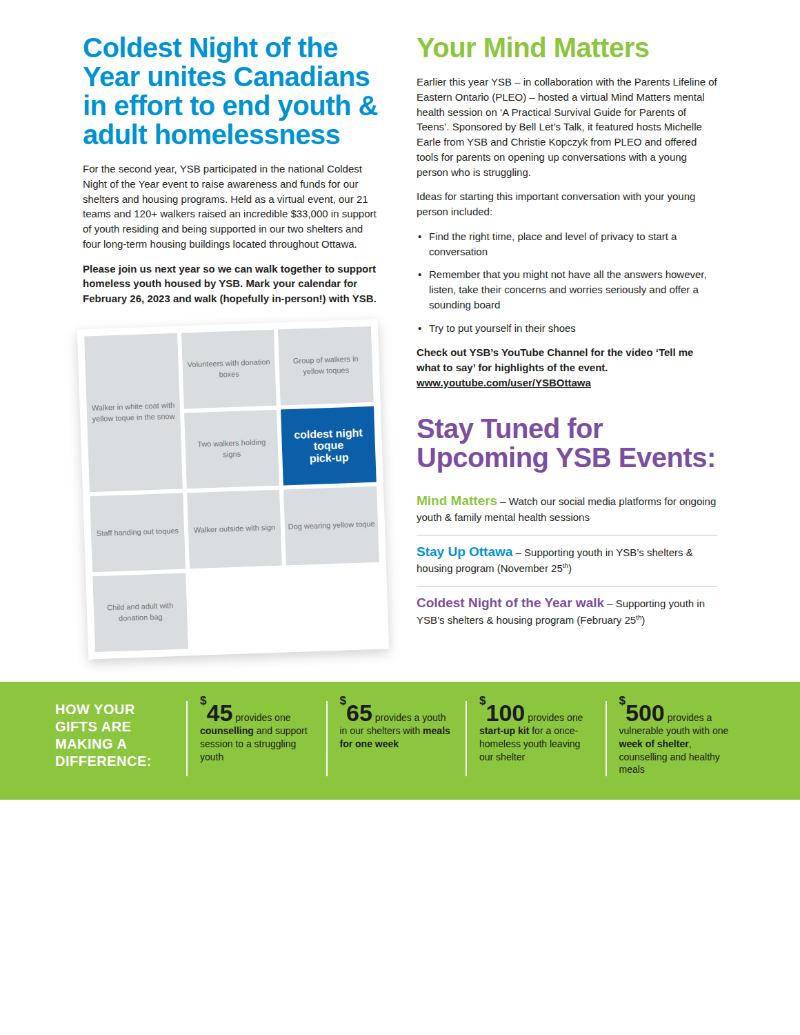Coldest Night of the Year unites Canadians in effort to end youth & adult homelessness
For the second year, YSB participated in the national Coldest Night of the Year event to raise awareness and funds for our shelters and housing programs. Held as a virtual event, our 21 teams and 120+ walkers raised an incredible $33,000 in support of youth residing and being supported in our two shelters and four long-term housing buildings located throughout Ottawa.
Please join us next year so we can walk together to support homeless youth housed by YSB. Mark your calendar for February 26, 2023 and walk (hopefully in-person!) with YSB.
Walker in white coat with yellow toque in the snow
Volunteers with donation boxes
Group of walkers in yellow toques
Two walkers holding signs
coldest night
toque
pick-up
Staff handing out toques
Walker outside with sign
Dog wearing yellow toque
Child and adult with donation bag
Your Mind Matters
Earlier this year YSB – in collaboration with the Parents Lifeline of Eastern Ontario (PLEO) – hosted a virtual Mind Matters mental health session on ‘A Practical Survival Guide for Parents of Teens’. Sponsored by Bell Let’s Talk, it featured hosts Michelle Earle from YSB and Christie Kopczyk from PLEO and offered tools for parents on opening up conversations with a young person who is struggling.
Ideas for starting this important conversation with your young person included:
Find the right time, place and level of privacy to start a conversation
Remember that you might not have all the answers however, listen, take their concerns and worries seriously and offer a sounding board
Try to put yourself in their shoes
Check out YSB’s YouTube Channel for the video ‘Tell me what to say’ for highlights of the event.
www.youtube.com/user/YSBOttawa
Stay Tuned for Upcoming YSB Events:
Mind Matters – Watch our social media platforms for ongoing youth & family mental health sessions
Stay Up Ottawa – Supporting youth in YSB’s shelters & housing program (November 25th)
Coldest Night of the Year walk – Supporting youth in YSB’s shelters & housing program (February 25th)
How your gifts are making a difference:
$45provides one counselling and support session to a struggling youth
$65provides a youth in our shelters with meals for one week
$100provides one start-up kit for a once-homeless youth leaving our shelter
$500provides a vulnerable youth with one week of shelter, counselling and healthy meals